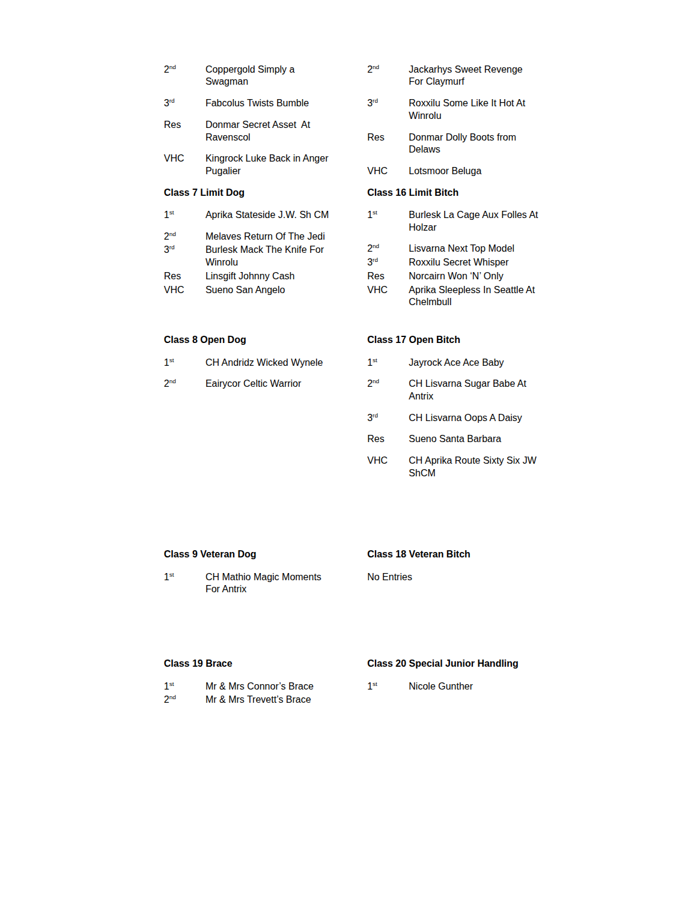| 2 nd | Coppergold Simply a Swagman |
| 3 rd | Fabcolus Twists Bumble |
| Res | Donmar Secret Asset At Ravenscol |
| VHC | Kingrock Luke Back in Anger Pugalier |
| 2 nd | Jackarhys Sweet Revenge For Claymurf |
| 3 rd | Roxxilu Some Like It Hot At Winrolu |
| Res | Donmar Dolly Boots from Delaws |
| VHC | Lotsmoor Beluga |
Class 7 Limit Dog
| 1 st | Aprika Stateside J.W. Sh CM |
| 2 nd | Melaves Return Of The Jedi |
| 3 rd | Burlesk Mack The Knife For Winrolu |
| Res | Linsgift Johnny Cash |
| VHC | Sueno San Angelo |
Class 16 Limit Bitch
| 1 st | Burlesk La Cage Aux Folles At Holzar |
| 2 nd | Lisvarna Next Top Model |
| 3 rd | Roxxilu Secret Whisper |
| Res | Norcairn Won ‘N’ Only |
| VHC | Aprika Sleepless In Seattle At Chelmbull |
Class 8 Open Dog
| 1 st | CH Andridz Wicked Wynele |
| 2 nd | Eairycor Celtic Warrior |
Class 17 Open Bitch
| 1 st | Jayrock Ace Ace Baby |
| 2 nd | CH Lisvarna Sugar Babe At Antrix |
| 3 rd | CH Lisvarna Oops A Daisy |
| Res | Sueno Santa Barbara |
| VHC | CH Aprika Route Sixty Six JW ShCM |
Class 9 Veteran Dog
| 1 st | CH Mathio Magic Moments For Antrix |
Class 18 Veteran Bitch
No Entries
Class 19 Brace
| 1 st | Mr & Mrs Connor’s Brace |
| 2 nd | Mr & Mrs Trevett’s Brace |
Class 20 Special Junior Handling
| 1 st | Nicole Gunther |